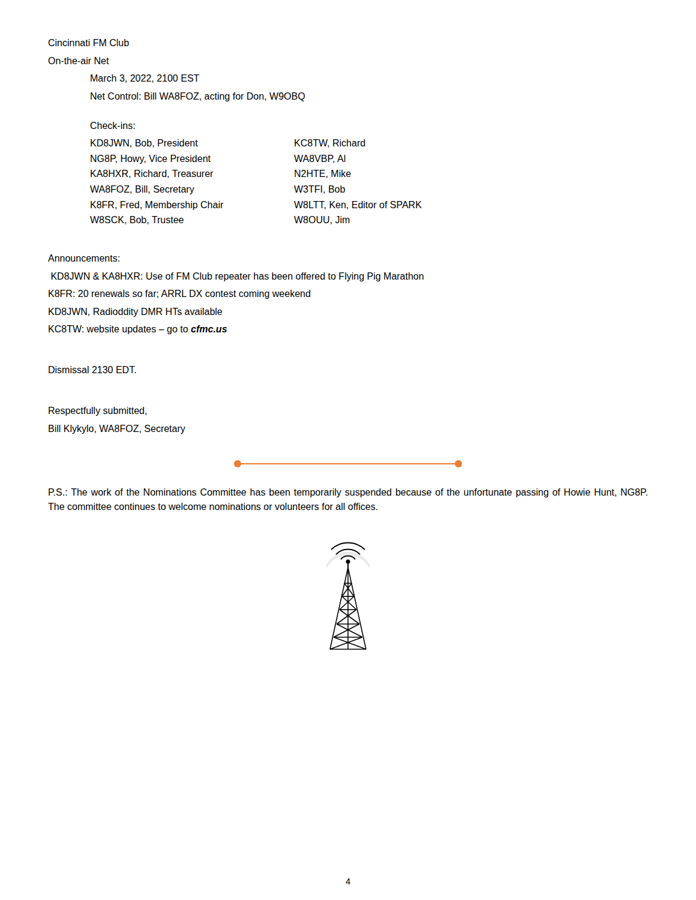Cincinnati FM Club
On-the-air Net
March 3, 2022, 2100 EST
Net Control: Bill WA8FOZ, acting for Don, W9OBQ
Check-ins:
| KD8JWN, Bob, President | KC8TW, Richard |
| NG8P, Howy, Vice President | WA8VBP, Al |
| KA8HXR, Richard, Treasurer | N2HTE, Mike |
| WA8FOZ, Bill, Secretary | W3TFI, Bob |
| K8FR, Fred, Membership Chair | W8LTT, Ken, Editor of SPARK |
| W8SCK, Bob, Trustee | W8OUU, Jim |
Announcements:
KD8JWN & KA8HXR: Use of FM Club repeater has been offered to Flying Pig Marathon
K8FR: 20 renewals so far; ARRL DX contest coming weekend
KD8JWN, Radioddity DMR HTs available
KC8TW: website updates – go to cfmc.us
Dismissal 2130 EDT.
Respectfully submitted,
Bill Klykylo, WA8FOZ, Secretary
P.S.: The work of the Nominations Committee has been temporarily suspended because of the unfortunate passing of Howie Hunt, NG8P. The committee continues to welcome nominations or volunteers for all offices.
4